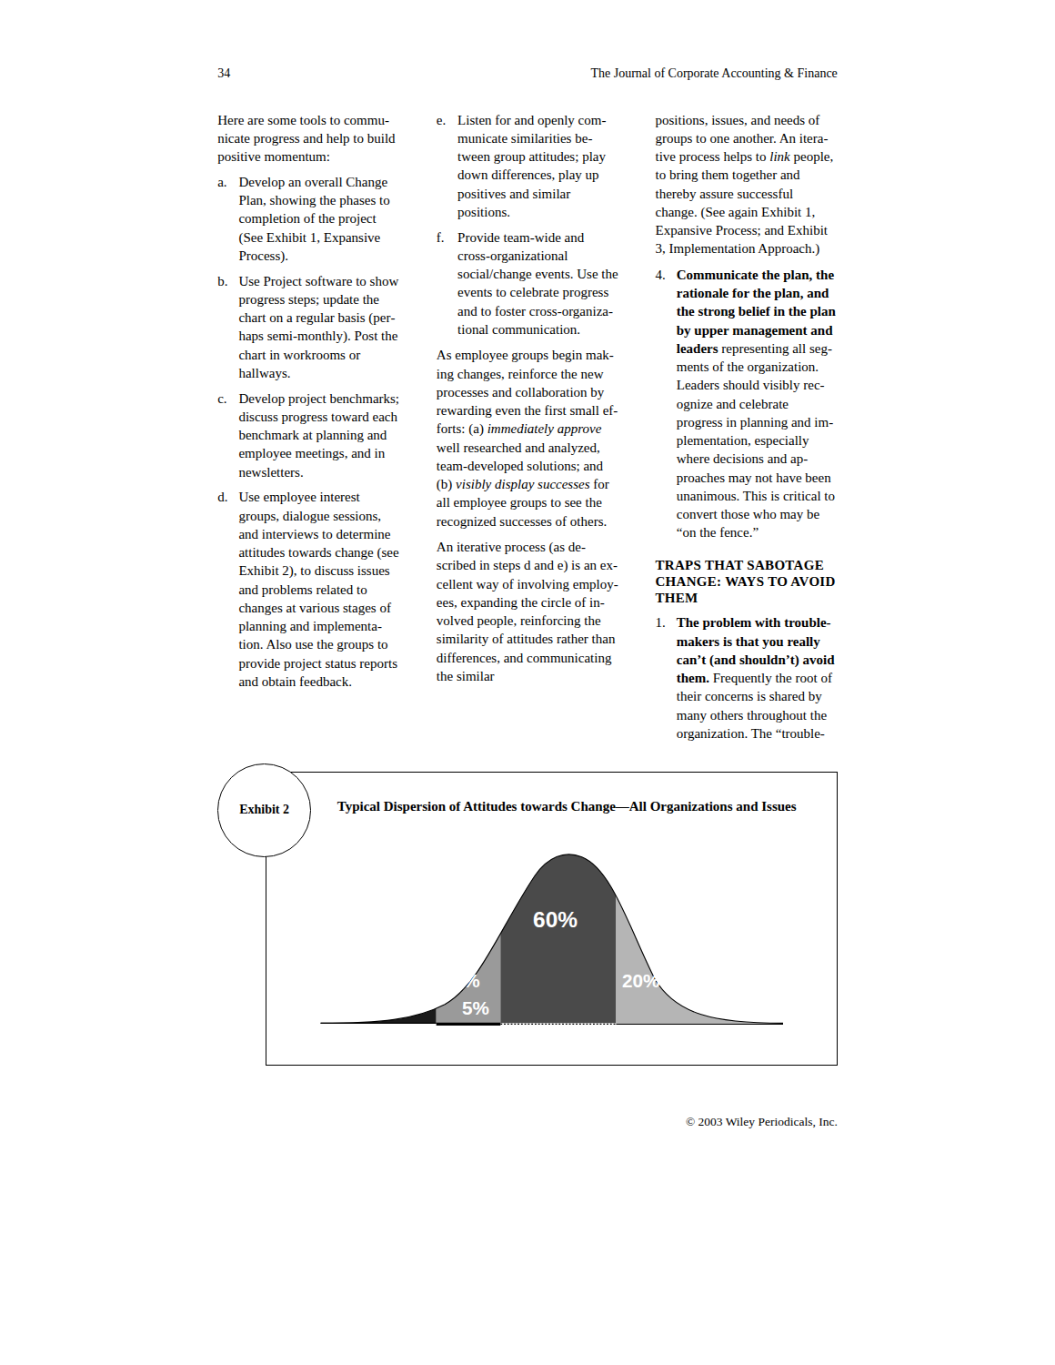34 The Journal of Corporate Accounting & Finance
Here are some tools to communicate progress and help to build positive momentum:
a. Develop an overall Change Plan, showing the phases to completion of the project (See Exhibit 1, Expansive Process).
b. Use Project software to show progress steps; update the chart on a regular basis (perhaps semi-monthly). Post the chart in workrooms or hallways.
c. Develop project benchmarks; discuss progress toward each benchmark at planning and employee meetings, and in newsletters.
d. Use employee interest groups, dialogue sessions, and interviews to determine attitudes towards change (see Exhibit 2), to discuss issues and problems related to changes at various stages of planning and implementation. Also use the groups to provide project status reports and obtain feedback.
e. Listen for and openly communicate similarities between group attitudes; play down differences, play up positives and similar positions.
f. Provide team-wide and cross-organizational social/change events. Use the events to celebrate progress and to foster cross-organizational communication.
As employee groups begin making changes, reinforce the new processes and collaboration by rewarding even the first small efforts: (a) immediately approve well researched and analyzed, team-developed solutions; and (b) visibly display successes for all employee groups to see the recognized successes of others.
An iterative process (as described in steps d and e) is an excellent way of involving employees, expanding the circle of involved people, reinforcing the similarity of attitudes rather than differences, and communicating the similar
positions, issues, and needs of groups to one another. An iterative process helps to link people, to bring them together and thereby assure successful change. (See again Exhibit 1, Expansive Process; and Exhibit 3, Implementation Approach.)
4. Communicate the plan, the rationale for the plan, and the strong belief in the plan by upper management and leaders representing all segments of the organization. Leaders should visibly recognize and celebrate progress in planning and implementation, especially where decisions and approaches may not have been unanimous. This is critical to convert those who may be “on the fence.”
TRAPS THAT SABOTAGE
CHANGE: WAYS TO AVOID THEM
1. The problem with troublemakers is that you really can’t (and shouldn’t) avoid them. Frequently the root of their concerns is shared by many others throughout the organization. The “trouble-
Exhibit 2
Typical Dispersion of Attitudes towards Change—All Organizations and Issues
5% 15% 60% 20%
© 2003 Wiley Periodicals, Inc.